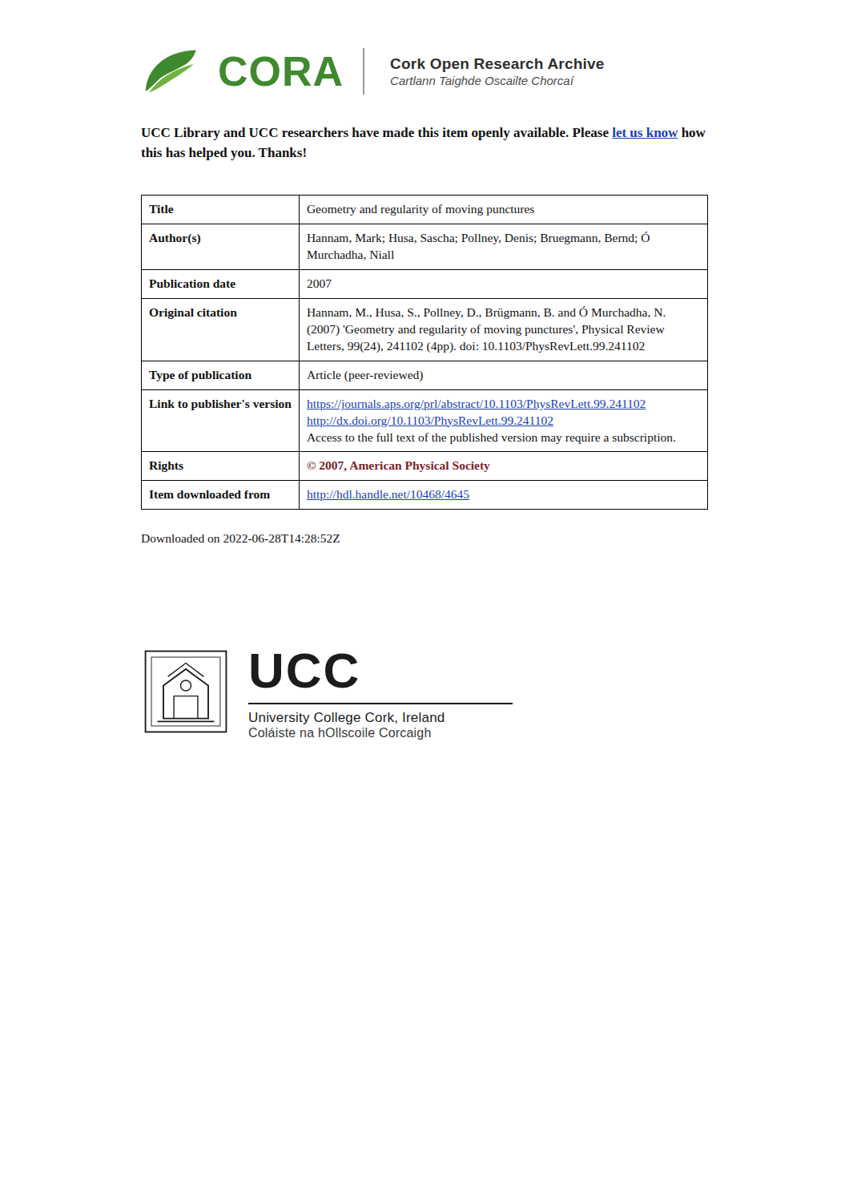CORA
Cork Open Research Archive
Cartlann Taighde Oscailte Chorcaí
UCC Library and UCC researchers have made this item openly available. Please let us know how this has helped you. Thanks!
| Title | Geometry and regularity of moving punctures |
| Author(s) | Hannam, Mark; Husa, Sascha; Pollney, Denis; Bruegmann, Bernd; Ó Murchadha, Niall |
| Publication date | 2007 |
| Original citation | Hannam, M., Husa, S., Pollney, D., Brügmann, B. and Ó Murchadha, N. (2007) 'Geometry and regularity of moving punctures', Physical Review Letters, 99(24), 241102 (4pp). doi: 10.1103/PhysRevLett.99.241102 |
| Type of publication | Article (peer-reviewed) |
| Link to publisher's version | https://journals.aps.org/prl/abstract/10.1103/PhysRevLett.99.241102 http://dx.doi.org/10.1103/PhysRevLett.99.241102 Access to the full text of the published version may require a subscription. |
| Rights | © 2007, American Physical Society |
| Item downloaded from | http://hdl.handle.net/10468/4645 |
Downloaded on 2022-06-28T14:28:52Z
UCC
University College Cork, Ireland
Coláiste na hOllscoile Corcaigh